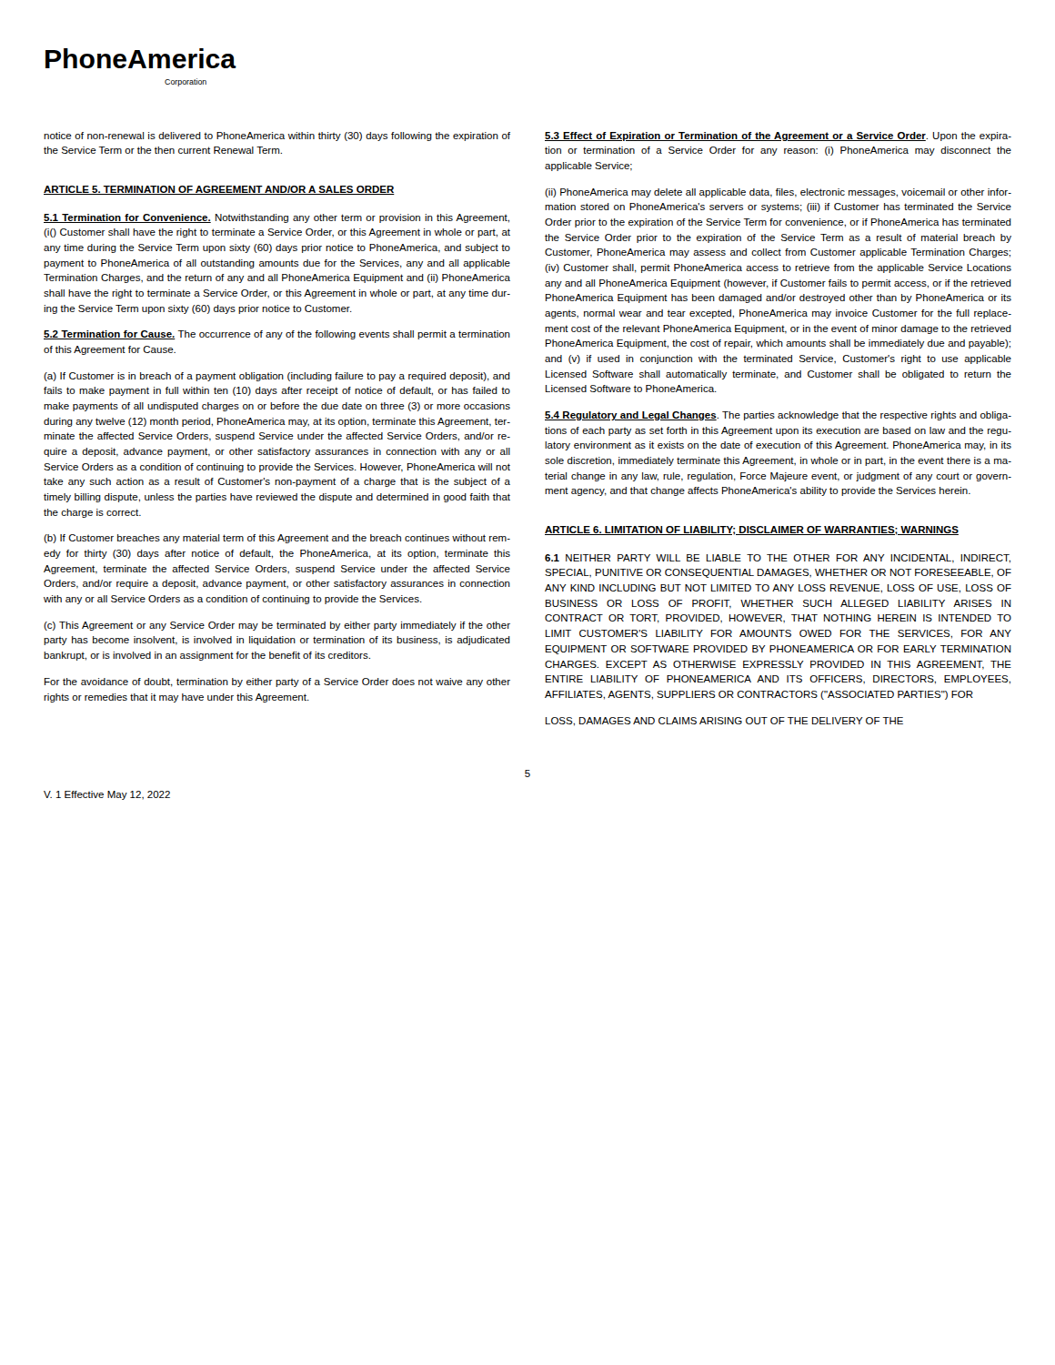notice of non-renewal is delivered to PhoneAmerica within thirty (30) days following the expiration of the Service Term or the then current Renewal Term.
ARTICLE 5. TERMINATION OF AGREEMENT AND/OR A SALES ORDER
5.1 Termination for Convenience. Notwithstanding any other term or provision in this Agreement, (i() Customer shall have the right to terminate a Service Order, or this Agreement in whole or part, at any time during the Service Term upon sixty (60) days prior notice to PhoneAmerica, and subject to payment to PhoneAmerica of all outstanding amounts due for the Services, any and all applicable Termination Charges, and the return of any and all PhoneAmerica Equipment and (ii) PhoneAmerica shall have the right to terminate a Service Order, or this Agreement in whole or part, at any time during the Service Term upon sixty (60) days prior notice to Customer.
5.2 Termination for Cause. The occurrence of any of the following events shall permit a termination of this Agreement for Cause.
(a) If Customer is in breach of a payment obligation (including failure to pay a required deposit), and fails to make payment in full within ten (10) days after receipt of notice of default, or has failed to make payments of all undisputed charges on or before the due date on three (3) or more occasions during any twelve (12) month period, PhoneAmerica may, at its option, terminate this Agreement, terminate the affected Service Orders, suspend Service under the affected Service Orders, and/or require a deposit, advance payment, or other satisfactory assurances in connection with any or all Service Orders as a condition of continuing to provide the Services. However, PhoneAmerica will not take any such action as a result of Customer's non-payment of a charge that is the subject of a timely billing dispute, unless the parties have reviewed the dispute and determined in good faith that the charge is correct.
(b) If Customer breaches any material term of this Agreement and the breach continues without remedy for thirty (30) days after notice of default, the PhoneAmerica, at its option, terminate this Agreement, terminate the affected Service Orders, suspend Service under the affected Service Orders, and/or require a deposit, advance payment, or other satisfactory assurances in connection with any or all Service Orders as a condition of continuing to provide the Services.
(c) This Agreement or any Service Order may be terminated by either party immediately if the other party has become insolvent, is involved in liquidation or termination of its business, is adjudicated bankrupt, or is involved in an assignment for the benefit of its creditors.
For the avoidance of doubt, termination by either party of a Service Order does not waive any other rights or remedies that it may have under this Agreement.
5.3 Effect of Expiration or Termination of the Agreement or a Service Order. Upon the expiration or termination of a Service Order for any reason: (i) PhoneAmerica may disconnect the applicable Service;
(ii) PhoneAmerica may delete all applicable data, files, electronic messages, voicemail or other information stored on PhoneAmerica's servers or systems; (iii) if Customer has terminated the Service Order prior to the expiration of the Service Term for convenience, or if PhoneAmerica has terminated the Service Order prior to the expiration of the Service Term as a result of material breach by Customer, PhoneAmerica may assess and collect from Customer applicable Termination Charges; (iv) Customer shall, permit PhoneAmerica access to retrieve from the applicable Service Locations any and all PhoneAmerica Equipment (however, if Customer fails to permit access, or if the retrieved PhoneAmerica Equipment has been damaged and/or destroyed other than by PhoneAmerica or its agents, normal wear and tear excepted, PhoneAmerica may invoice Customer for the full replacement cost of the relevant PhoneAmerica Equipment, or in the event of minor damage to the retrieved PhoneAmerica Equipment, the cost of repair, which amounts shall be immediately due and payable); and (v) if used in conjunction with the terminated Service, Customer's right to use applicable Licensed Software shall automatically terminate, and Customer shall be obligated to return the Licensed Software to PhoneAmerica.
5.4 Regulatory and Legal Changes. The parties acknowledge that the respective rights and obligations of each party as set forth in this Agreement upon its execution are based on law and the regulatory environment as it exists on the date of execution of this Agreement. PhoneAmerica may, in its sole discretion, immediately terminate this Agreement, in whole or in part, in the event there is a material change in any law, rule, regulation, Force Majeure event, or judgment of any court or government agency, and that change affects PhoneAmerica's ability to provide the Services herein.
ARTICLE 6. LIMITATION OF LIABILITY; DISCLAIMER OF WARRANTIES; WARNINGS
6.1 NEITHER PARTY WILL BE LIABLE TO THE OTHER FOR ANY INCIDENTAL, INDIRECT, SPECIAL, PUNITIVE OR CONSEQUENTIAL DAMAGES, WHETHER OR NOT FORESEEABLE, OF ANY KIND INCLUDING BUT NOT LIMITED TO ANY LOSS REVENUE, LOSS OF USE, LOSS OF BUSINESS OR LOSS OF PROFIT, WHETHER SUCH ALLEGED LIABILITY ARISES IN CONTRACT OR TORT, PROVIDED, HOWEVER, THAT NOTHING HEREIN IS INTENDED TO LIMIT CUSTOMER'S LIABILITY FOR AMOUNTS OWED FOR THE SERVICES, FOR ANY EQUIPMENT OR SOFTWARE PROVIDED BY PHONEAMERICA OR FOR EARLY TERMINATION CHARGES. EXCEPT AS OTHERWISE EXPRESSLY PROVIDED IN THIS AGREEMENT, THE ENTIRE LIABILITY OF PHONEAMERICA AND ITS OFFICERS, DIRECTORS, EMPLOYEES, AFFILIATES, AGENTS, SUPPLIERS OR CONTRACTORS ("ASSOCIATED PARTIES") FOR
LOSS, DAMAGES AND CLAIMS ARISING OUT OF THE DELIVERY OF THE
5
V. 1 Effective May 12, 2022